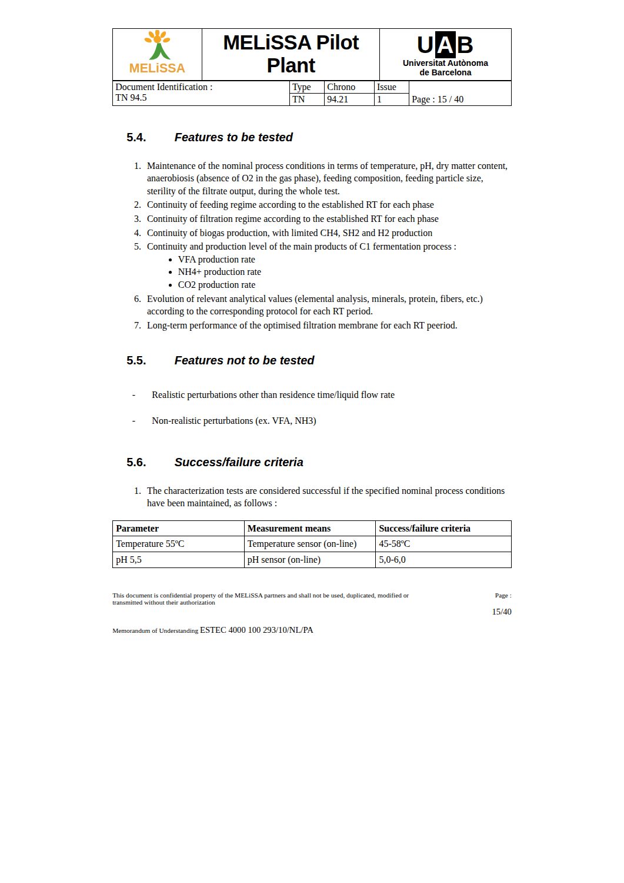| | MELiSSA Pilot Plant | U A B Universitat Autònoma de Barcelona |
| Document Identification : TN 94.5 | Type | Chrono | Issue | Page : 15 / 40 |
| TN | 94.21 | 1 |
5.4. Features to be tested
Maintenance of the nominal process conditions in terms of temperature, pH, dry matter content, anaerobiosis (absence of O2 in the gas phase), feeding composition, feeding particle size, sterility of the filtrate output, during the whole test.
Continuity of feeding regime according to the established RT for each phase
Continuity of filtration regime according to the established RT for each phase
Continuity of biogas production, with limited CH4, SH2 and H2 production
Continuity and production level of the main products of C1 fermentation process :
VFA production rate
NH4+ production rate
CO2 production rate
Evolution of relevant analytical values (elemental analysis, minerals, protein, fibers, etc.) according to the corresponding protocol for each RT period.
Long-term performance of the optimised filtration membrane for each RT peeriod.
5.5. Features not to be tested
Realistic perturbations other than residence time/liquid flow rate
Non-realistic perturbations (ex. VFA, NH3)
5.6. Success/failure criteria
The characterization tests are considered successful if the specified nominal process conditions have been maintained, as follows :
| Parameter | Measurement means | Success/failure criteria |
| --- | --- | --- |
| Temperature 55ºC | Temperature sensor (on-line) | 45-58ºC |
| pH 5,5 | pH sensor (on-line) | 5,0-6,0 |
This document is confidential property of the MELiSSA partners and shall not be used, duplicated, modified or transmitted without their authorization
Page :
15/40
Memorandum of Understanding ESTEC 4000 100 293/10/NL/PA